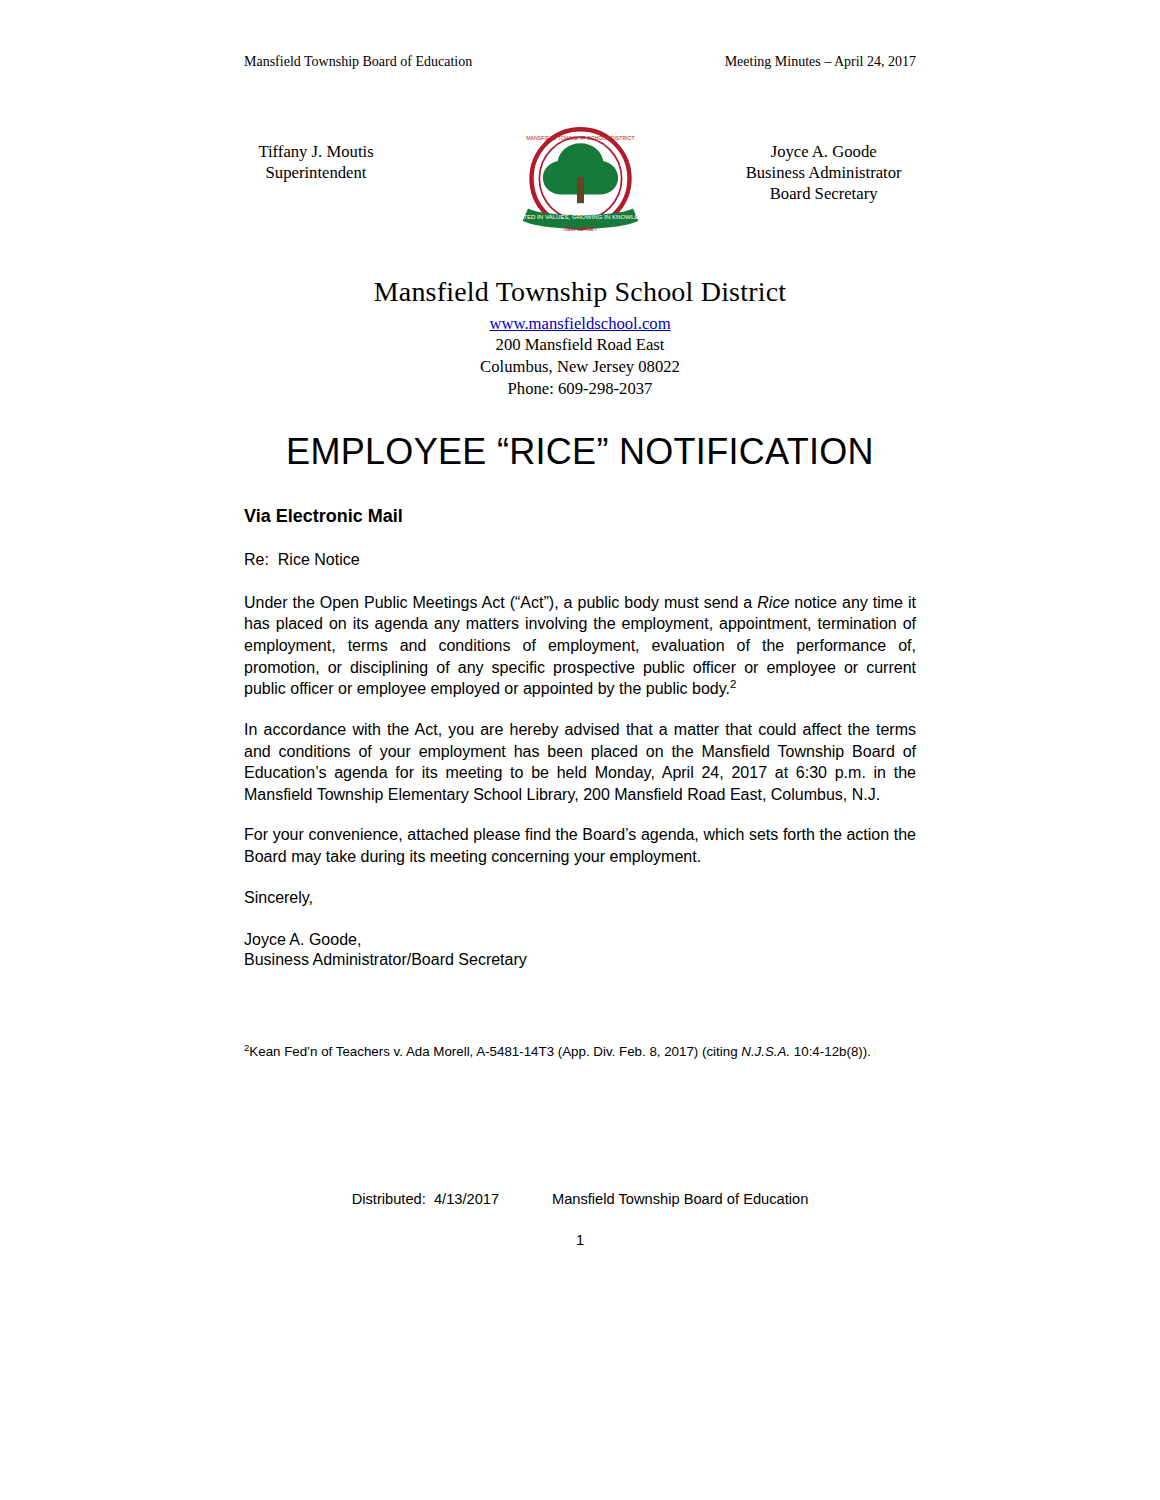Mansfield Township Board of Education Meeting Minutes – April 24, 2017
Tiffany J. Moutis
Superintendent
Joyce A. Goode
Business Administrator
Board Secretary
Mansfield Township School District
www.mansfieldschool.com
200 Mansfield Road East
Columbus, New Jersey 08022
Phone: 609-298-2037
EMPLOYEE “RICE” NOTIFICATION
Via Electronic Mail
Re: Rice Notice
Under the Open Public Meetings Act (“Act”), a public body must send a Rice notice any time it has placed on its agenda any matters involving the employment, appointment, termination of employment, terms and conditions of employment, evaluation of the performance of, promotion, or disciplining of any specific prospective public officer or employee or current public officer or employee employed or appointed by the public body.2
In accordance with the Act, you are hereby advised that a matter that could affect the terms and conditions of your employment has been placed on the Mansfield Township Board of Education’s agenda for its meeting to be held Monday, April 24, 2017 at 6:30 p.m. in the Mansfield Township Elementary School Library, 200 Mansfield Road East, Columbus, N.J.
For your convenience, attached please find the Board’s agenda, which sets forth the action the Board may take during its meeting concerning your employment.
Sincerely,
Joyce A. Goode,
Business Administrator/Board Secretary
2Kean Fed’n of Teachers v. Ada Morell, A-5481-14T3 (App. Div. Feb. 8, 2017) (citing N.J.S.A. 10:4-12b(8)).
Distributed: 4/13/2017 Mansfield Township Board of Education
1